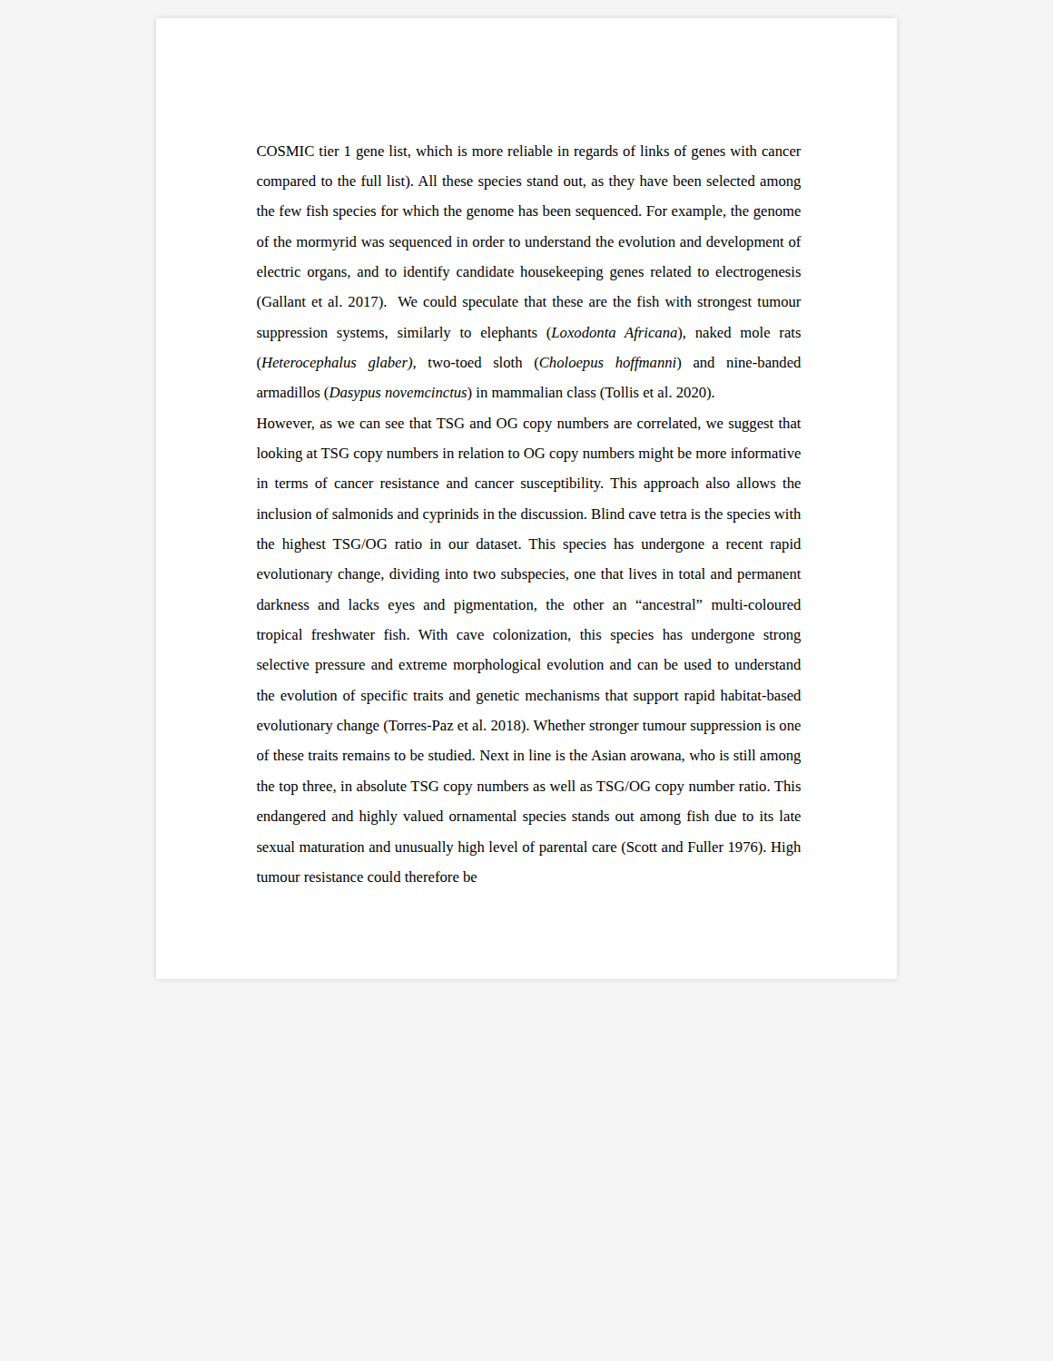COSMIC tier 1 gene list, which is more reliable in regards of links of genes with cancer compared to the full list). All these species stand out, as they have been selected among the few fish species for which the genome has been sequenced. For example, the genome of the mormyrid was sequenced in order to understand the evolution and development of electric organs, and to identify candidate housekeeping genes related to electrogenesis (Gallant et al. 2017). We could speculate that these are the fish with strongest tumour suppression systems, similarly to elephants (Loxodonta Africana), naked mole rats (Heterocephalus glaber), two-toed sloth (Choloepus hoffmanni) and nine-banded armadillos (Dasypus novemcinctus) in mammalian class (Tollis et al. 2020).
However, as we can see that TSG and OG copy numbers are correlated, we suggest that looking at TSG copy numbers in relation to OG copy numbers might be more informative in terms of cancer resistance and cancer susceptibility. This approach also allows the inclusion of salmonids and cyprinids in the discussion. Blind cave tetra is the species with the highest TSG/OG ratio in our dataset. This species has undergone a recent rapid evolutionary change, dividing into two subspecies, one that lives in total and permanent darkness and lacks eyes and pigmentation, the other an “ancestral” multi-coloured tropical freshwater fish. With cave colonization, this species has undergone strong selective pressure and extreme morphological evolution and can be used to understand the evolution of specific traits and genetic mechanisms that support rapid habitat-based evolutionary change (Torres-Paz et al. 2018). Whether stronger tumour suppression is one of these traits remains to be studied. Next in line is the Asian arowana, who is still among the top three, in absolute TSG copy numbers as well as TSG/OG copy number ratio. This endangered and highly valued ornamental species stands out among fish due to its late sexual maturation and unusually high level of parental care (Scott and Fuller 1976). High tumour resistance could therefore be